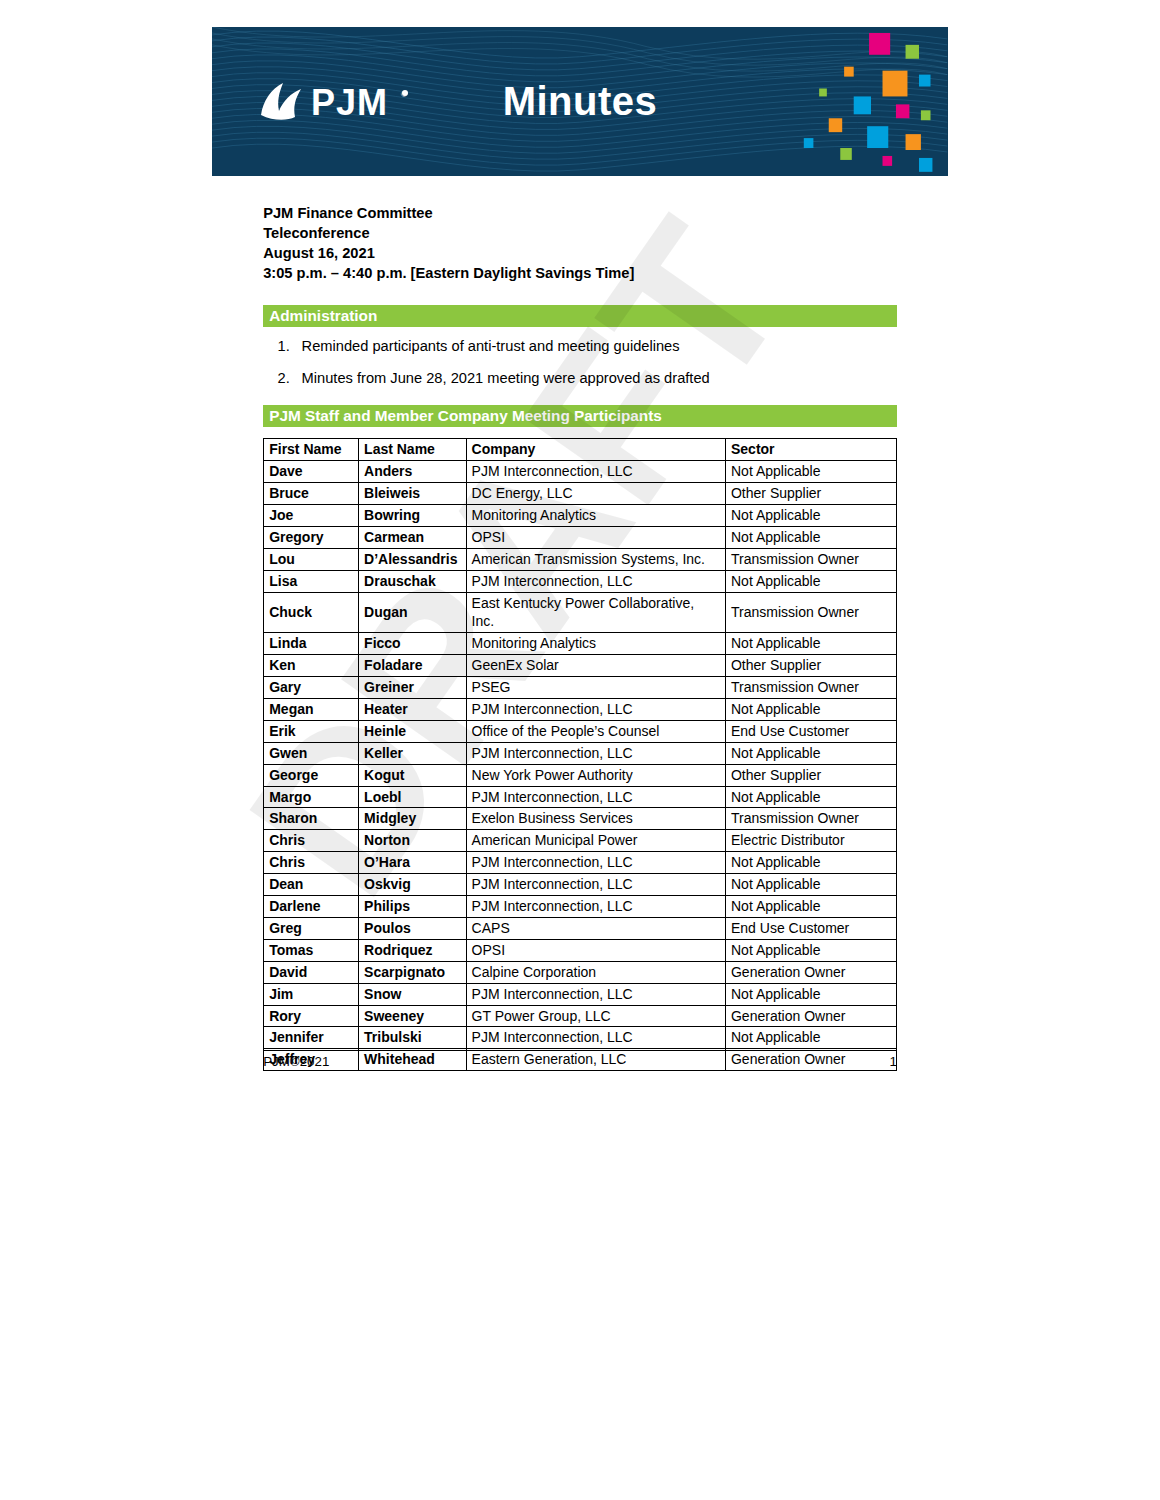PJM ®
Minutes
PJM Finance Committee
Teleconference
August 16, 2021
3:05 p.m. – 4:40 p.m. [Eastern Daylight Savings Time]
Administration
Reminded participants of anti-trust and meeting guidelines
Minutes from June 28, 2021 meeting were approved as drafted
PJM Staff and Member Company Meeting Participants
| First Name | Last Name | Company | Sector |
| --- | --- | --- | --- |
| Dave | Anders | PJM Interconnection, LLC | Not Applicable |
| Bruce | Bleiweis | DC Energy, LLC | Other Supplier |
| Joe | Bowring | Monitoring Analytics | Not Applicable |
| Gregory | Carmean | OPSI | Not Applicable |
| Lou | D’Alessandris | American Transmission Systems, Inc. | Transmission Owner |
| Lisa | Drauschak | PJM Interconnection, LLC | Not Applicable |
| Chuck | Dugan | East Kentucky Power Collaborative, Inc. | Transmission Owner |
| Linda | Ficco | Monitoring Analytics | Not Applicable |
| Ken | Foladare | GeenEx Solar | Other Supplier |
| Gary | Greiner | PSEG | Transmission Owner |
| Megan | Heater | PJM Interconnection, LLC | Not Applicable |
| Erik | Heinle | Office of the People’s Counsel | End Use Customer |
| Gwen | Keller | PJM Interconnection, LLC | Not Applicable |
| George | Kogut | New York Power Authority | Other Supplier |
| Margo | Loebl | PJM Interconnection, LLC | Not Applicable |
| Sharon | Midgley | Exelon Business Services | Transmission Owner |
| Chris | Norton | American Municipal Power | Electric Distributor |
| Chris | O’Hara | PJM Interconnection, LLC | Not Applicable |
| Dean | Oskvig | PJM Interconnection, LLC | Not Applicable |
| Darlene | Philips | PJM Interconnection, LLC | Not Applicable |
| Greg | Poulos | CAPS | End Use Customer |
| Tomas | Rodriquez | OPSI | Not Applicable |
| David | Scarpignato | Calpine Corporation | Generation Owner |
| Jim | Snow | PJM Interconnection, LLC | Not Applicable |
| Rory | Sweeney | GT Power Group, LLC | Generation Owner |
| Jennifer | Tribulski | PJM Interconnection, LLC | Not Applicable |
| Jeffrey | Whitehead | Eastern Generation, LLC | Generation Owner |
DRAFT
PJM©2021 1